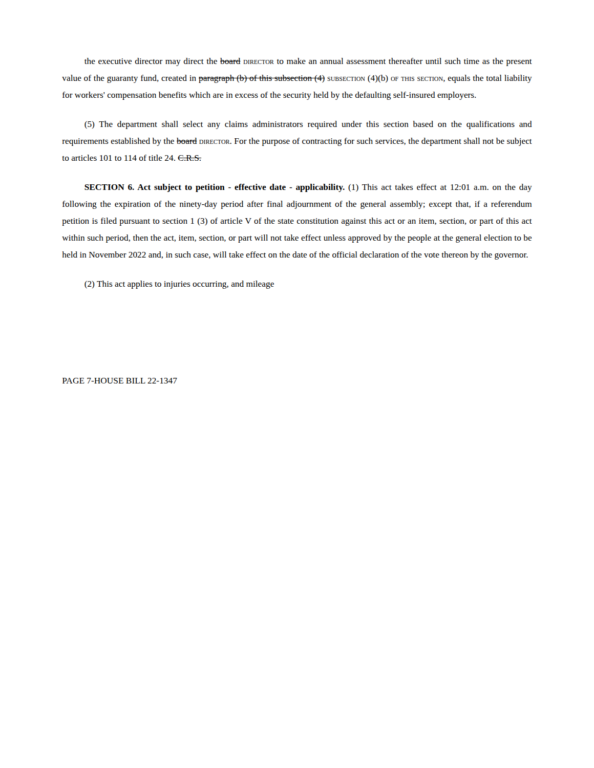the executive director may direct the board director to make an annual assessment thereafter until such time as the present value of the guaranty fund, created in paragraph (b) of this subsection (4) subsection (4)(b) of this section, equals the total liability for workers' compensation benefits which are in excess of the security held by the defaulting self-insured employers.
(5) The department shall select any claims administrators required under this section based on the qualifications and requirements established by the board director. For the purpose of contracting for such services, the department shall not be subject to articles 101 to 114 of title 24. C.R.S.
SECTION 6. Act subject to petition - effective date - applicability. (1) This act takes effect at 12:01 a.m. on the day following the expiration of the ninety-day period after final adjournment of the general assembly; except that, if a referendum petition is filed pursuant to section 1 (3) of article V of the state constitution against this act or an item, section, or part of this act within such period, then the act, item, section, or part will not take effect unless approved by the people at the general election to be held in November 2022 and, in such case, will take effect on the date of the official declaration of the vote thereon by the governor.
(2) This act applies to injuries occurring, and mileage
PAGE 7-HOUSE BILL 22-1347